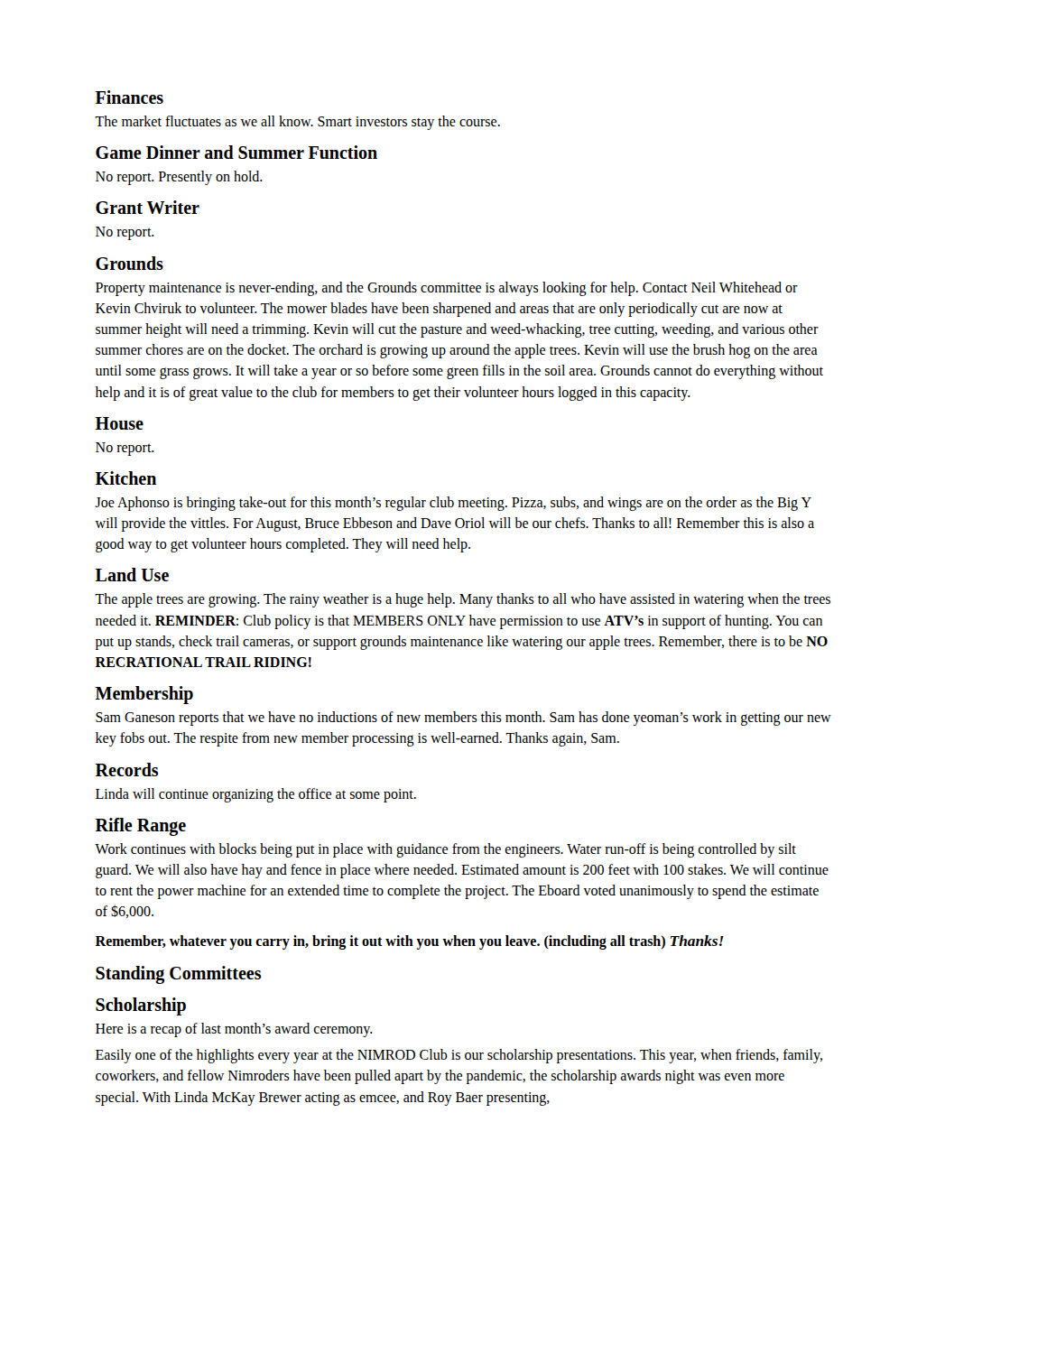Finances
The market fluctuates as we all know. Smart investors stay the course.
Game Dinner and Summer Function
No report. Presently on hold.
Grant Writer
No report.
Grounds
Property maintenance is never-ending, and the Grounds committee is always looking for help. Contact Neil Whitehead or Kevin Chviruk to volunteer. The mower blades have been sharpened and areas that are only periodically cut are now at summer height will need a trimming. Kevin will cut the pasture and weed-whacking, tree cutting, weeding, and various other summer chores are on the docket. The orchard is growing up around the apple trees. Kevin will use the brush hog on the area until some grass grows. It will take a year or so before some green fills in the soil area. Grounds cannot do everything without help and it is of great value to the club for members to get their volunteer hours logged in this capacity.
House
No report.
Kitchen
Joe Aphonso is bringing take-out for this month’s regular club meeting. Pizza, subs, and wings are on the order as the Big Y will provide the vittles. For August, Bruce Ebbeson and Dave Oriol will be our chefs. Thanks to all! Remember this is also a good way to get volunteer hours completed. They will need help.
Land Use
The apple trees are growing. The rainy weather is a huge help. Many thanks to all who have assisted in watering when the trees needed it. REMINDER: Club policy is that MEMBERS ONLY have permission to use ATV’s in support of hunting. You can put up stands, check trail cameras, or support grounds maintenance like watering our apple trees. Remember, there is to be NO RECRATIONAL TRAIL RIDING!
Membership
Sam Ganeson reports that we have no inductions of new members this month. Sam has done yeoman’s work in getting our new key fobs out. The respite from new member processing is well-earned. Thanks again, Sam.
Records
Linda will continue organizing the office at some point.
Rifle Range
Work continues with blocks being put in place with guidance from the engineers. Water run-off is being controlled by silt guard. We will also have hay and fence in place where needed. Estimated amount is 200 feet with 100 stakes. We will continue to rent the power machine for an extended time to complete the project. The Eboard voted unanimously to spend the estimate of $6,000.
Remember, whatever you carry in, bring it out with you when you leave. (including all trash) Thanks!
Standing Committees
Scholarship
Here is a recap of last month’s award ceremony.
Easily one of the highlights every year at the NIMROD Club is our scholarship presentations. This year, when friends, family, coworkers, and fellow Nimroders have been pulled apart by the pandemic, the scholarship awards night was even more special. With Linda McKay Brewer acting as emcee, and Roy Baer presenting,